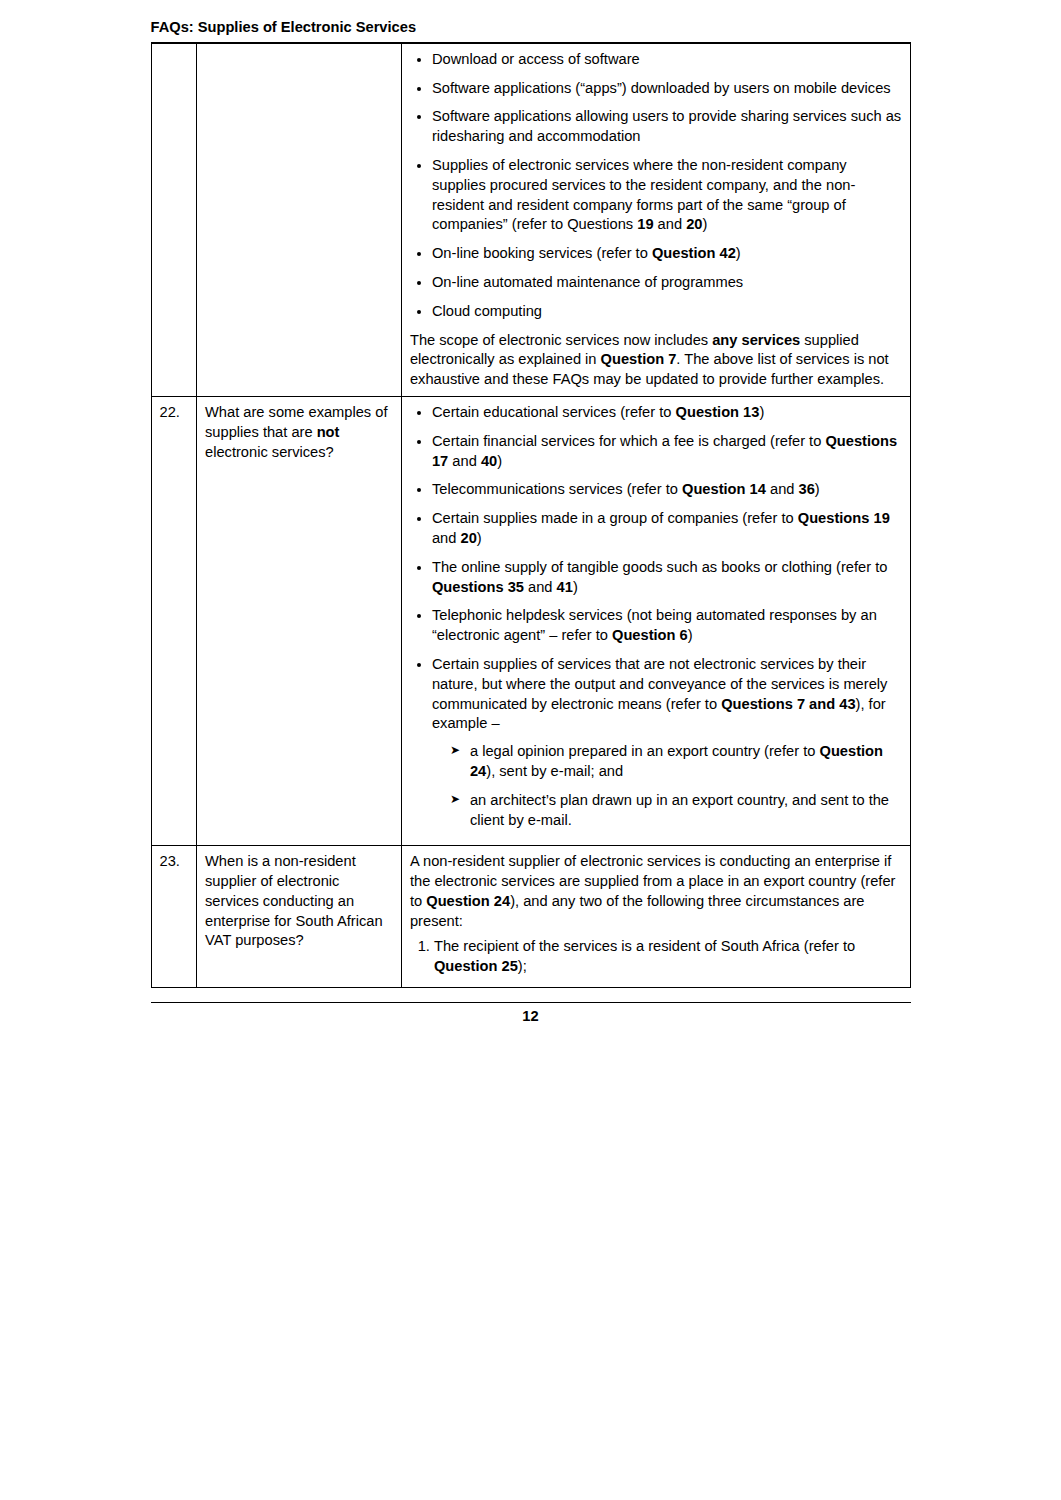FAQs: Supplies of Electronic Services
| | | Download or access of software Software applications (“apps”) downloaded by users on mobile devices Software applications allowing users to provide sharing services such as ridesharing and accommodation Supplies of electronic services where the non-resident company supplies procured services to the resident company, and the non-resident and resident company forms part of the same “group of companies” (refer to Questions 19 and 20 ) On-line booking services (refer to Question 42 ) On-line automated maintenance of programmes Cloud computing The scope of electronic services now includes any services supplied electronically as explained in Question 7 . The above list of services is not exhaustive and these FAQs may be updated to provide further examples. |
| 22. | What are some examples of supplies that are not electronic services? | Certain educational services (refer to Question 13 ) Certain financial services for which a fee is charged (refer to Questions 17 and 40 ) Telecommunications services (refer to Question 14 and 36 ) Certain supplies made in a group of companies (refer to Questions 19 and 20 ) The online supply of tangible goods such as books or clothing (refer to Questions 35 and 41 ) Telephonic helpdesk services (not being automated responses by an “electronic agent” – refer to Question 6 ) Certain supplies of services that are not electronic services by their nature, but where the output and conveyance of the services is merely communicated by electronic means (refer to Questions 7 and 43 ), for example – a legal opinion prepared in an export country (refer to Question 24 ), sent by e-mail; and an architect’s plan drawn up in an export country, and sent to the client by e-mail. |
| 23. | When is a non-resident supplier of electronic services conducting an enterprise for South African VAT purposes? | A non-resident supplier of electronic services is conducting an enterprise if the electronic services are supplied from a place in an export country (refer to Question 24 ), and any two of the following three circumstances are present: The recipient of the services is a resident of South Africa (refer to Question 25 ); |
12